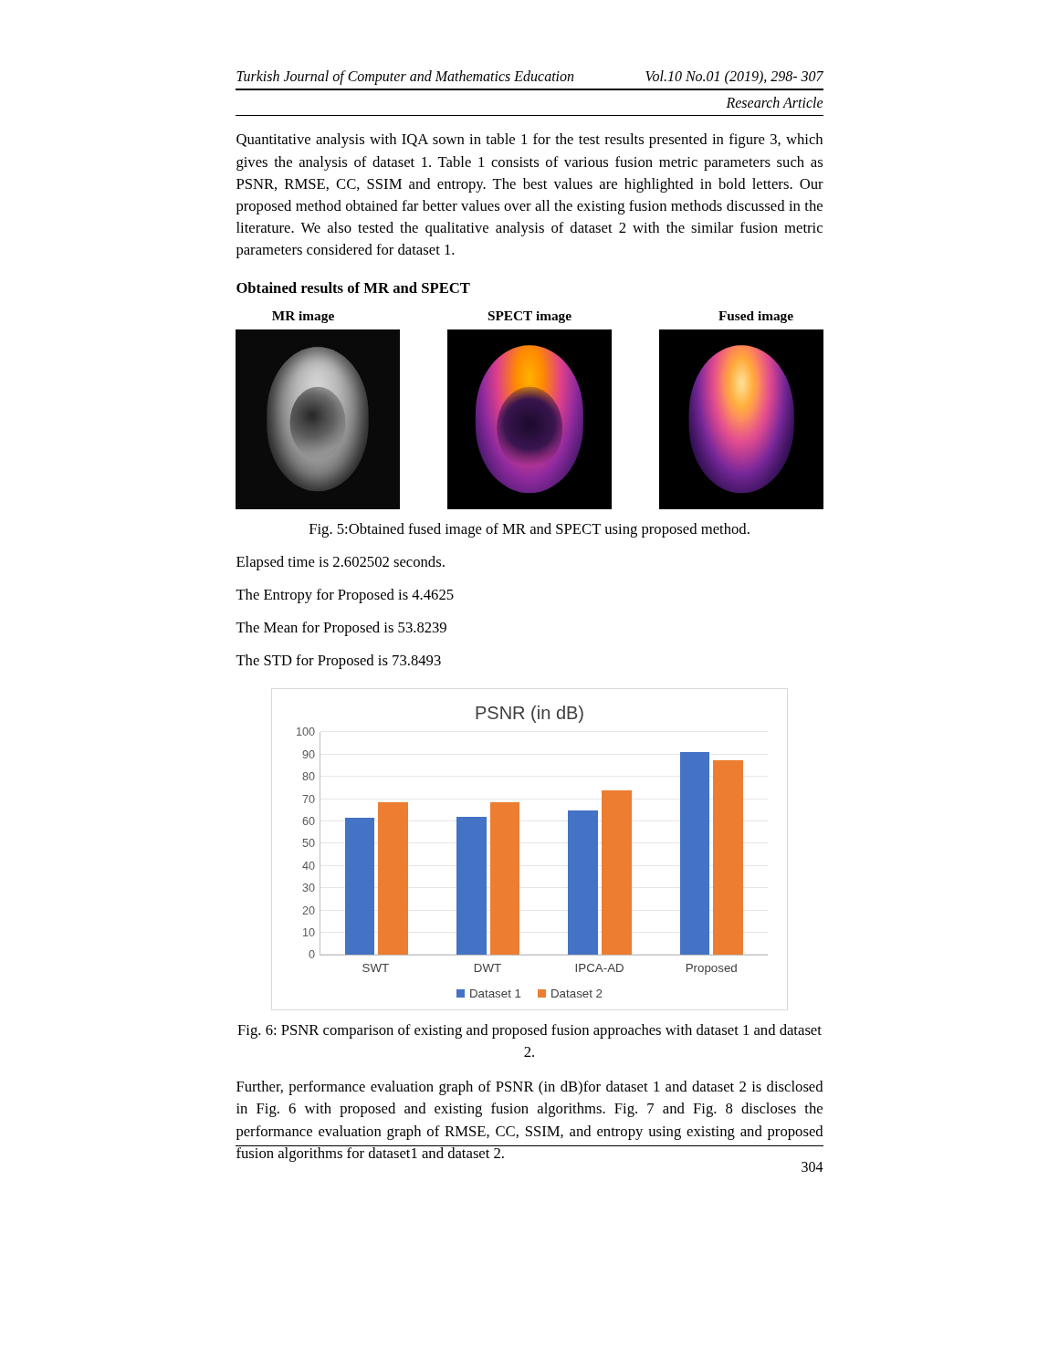Turkish Journal of Computer and Mathematics Education
Vol.10 No.01 (2019), 298- 307
Research Article
Quantitative analysis with IQA sown in table 1 for the test results presented in figure 3, which gives the analysis of dataset 1. Table 1 consists of various fusion metric parameters such as PSNR, RMSE, CC, SSIM and entropy. The best values are highlighted in bold letters. Our proposed method obtained far better values over all the existing fusion methods discussed in the literature. We also tested the qualitative analysis of dataset 2 with the similar fusion metric parameters considered for dataset 1.
Obtained results of MR and SPECT
MR image SPECT image Fused image
Fig. 5:Obtained fused image of MR and SPECT using proposed method.
Elapsed time is 2.602502 seconds.
The Entropy for Proposed is 4.4625
The Mean for Proposed is 53.8239
The STD for Proposed is 73.8493
PSNR (in dB)
100
90
80
70
60
50
40
30
20
10
0
SWT DWT IPCA-AD Proposed
Dataset 1 Dataset 2
Fig. 6: PSNR comparison of existing and proposed fusion approaches with dataset 1 and dataset 2.
Further, performance evaluation graph of PSNR (in dB)for dataset 1 and dataset 2 is disclosed in Fig. 6 with proposed and existing fusion algorithms. Fig. 7 and Fig. 8 discloses the performance evaluation graph of RMSE, CC, SSIM, and entropy using existing and proposed fusion algorithms for dataset1 and dataset 2.
304